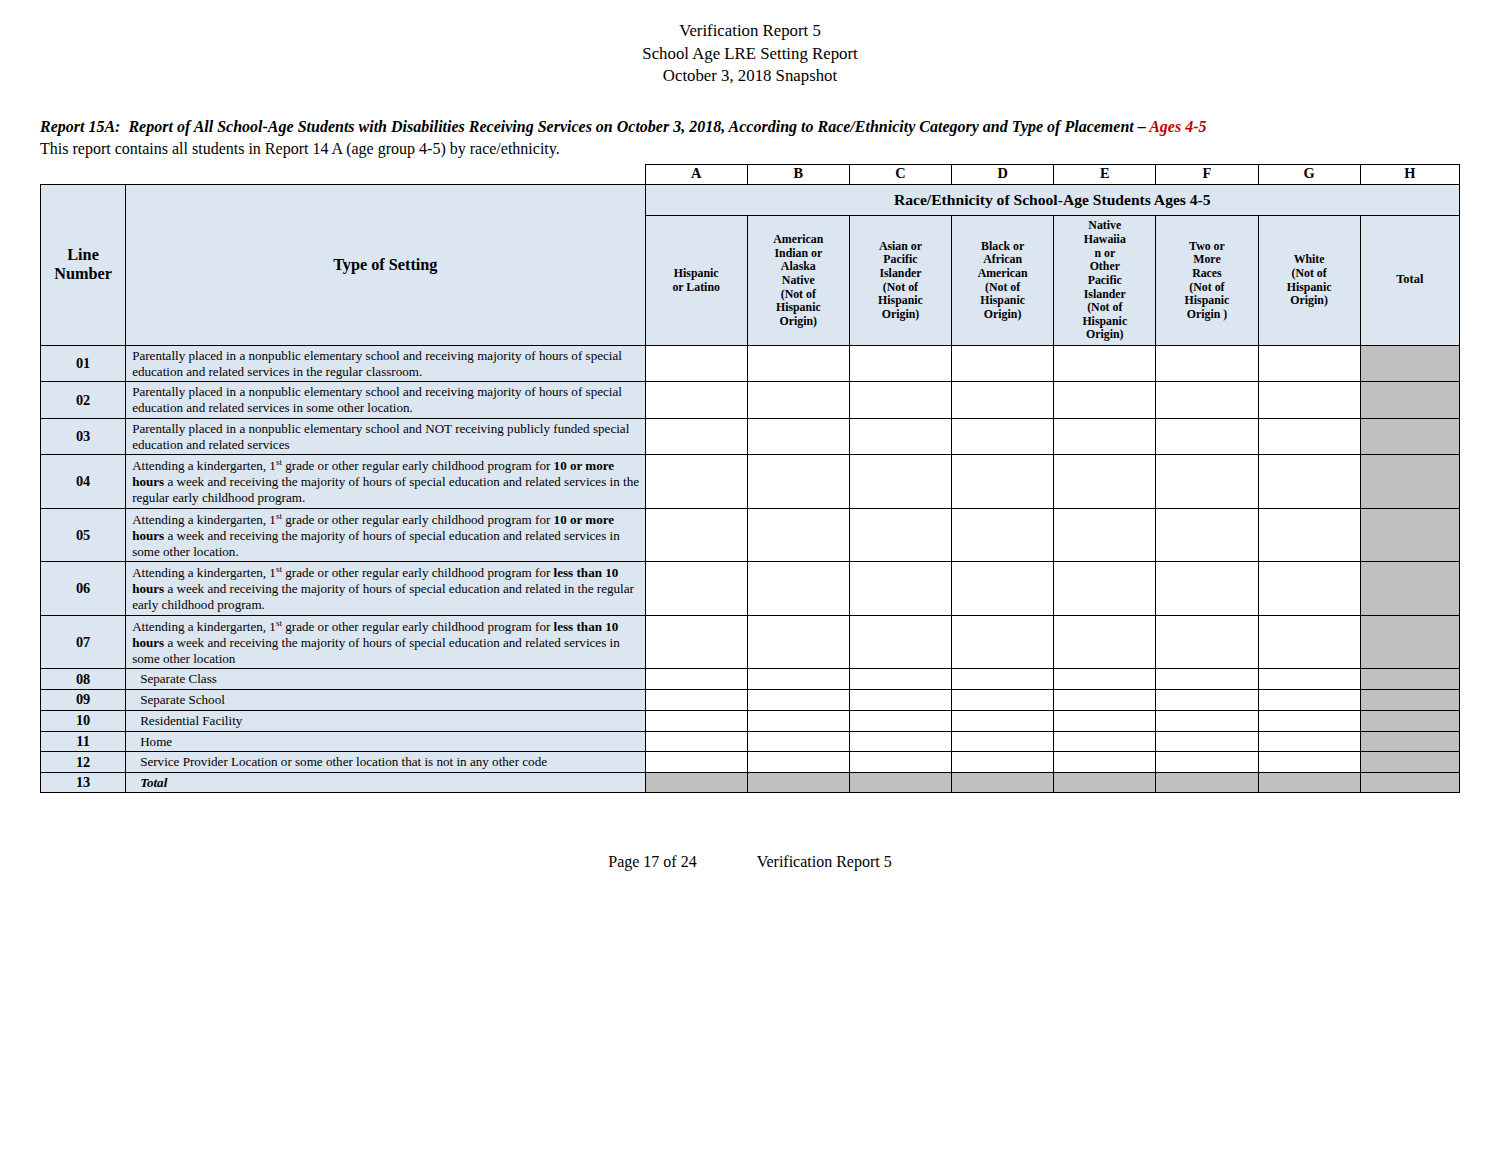Verification Report 5
School Age LRE Setting Report
October 3, 2018 Snapshot
Report 15A: Report of All School-Age Students with Disabilities Receiving Services on October 3, 2018, According to Race/Ethnicity Category and Type of Placement – Ages 4-5
This report contains all students in Report 14 A (age group 4-5) by race/ethnicity.
| | | A | B | C | D | E | F | G | H |
| Line Number | Type of Setting | Race/Ethnicity of School-Age Students Ages 4-5 |
| Hispanic or Latino | American Indian or Alaska Native (Not of Hispanic Origin) | Asian or Pacific Islander (Not of Hispanic Origin) | Black or African American (Not of Hispanic Origin) | Native Hawaiia n or Other Pacific Islander (Not of Hispanic Origin) | Two or More Races (Not of Hispanic Origin ) | White (Not of Hispanic Origin) | Total |
| 01 | Parentally placed in a nonpublic elementary school and receiving majority of hours of special education and related services in the regular classroom. | | | | | | | | |
| 02 | Parentally placed in a nonpublic elementary school and receiving majority of hours of special education and related services in some other location. | | | | | | | | |
| 03 | Parentally placed in a nonpublic elementary school and NOT receiving publicly funded special education and related services | | | | | | | | |
| 04 | Attending a kindergarten, 1 st grade or other regular early childhood program for 10 or more hours a week and receiving the majority of hours of special education and related services in the regular early childhood program. | | | | | | | | |
| 05 | Attending a kindergarten, 1 st grade or other regular early childhood program for 10 or more hours a week and receiving the majority of hours of special education and related services in some other location. | | | | | | | | |
| 06 | Attending a kindergarten, 1 st grade or other regular early childhood program for less than 10 hours a week and receiving the majority of hours of special education and related in the regular early childhood program. | | | | | | | | |
| 07 | Attending a kindergarten, 1 st grade or other regular early childhood program for less than 10 hours a week and receiving the majority of hours of special education and related services in some other location | | | | | | | | |
| 08 | Separate Class | | | | | | | | |
| 09 | Separate School | | | | | | | | |
| 10 | Residential Facility | | | | | | | | |
| 11 | Home | | | | | | | | |
| 12 | Service Provider Location or some other location that is not in any other code | | | | | | | | |
| 13 | Total | | | | | | | | |
Page 17 of 24 Verification Report 5